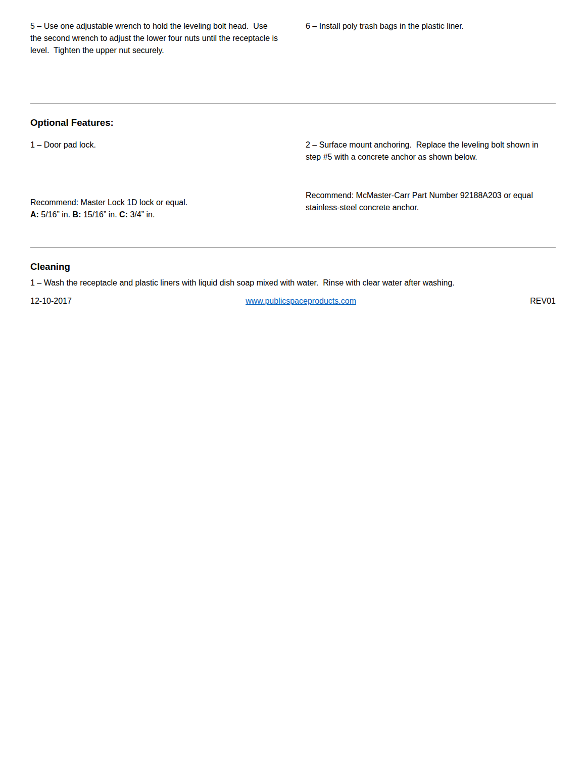5 – Use one adjustable wrench to hold the leveling bolt head. Use the second wrench to adjust the lower four nuts until the receptacle is level. Tighten the upper nut securely.
6 – Install poly trash bags in the plastic liner.
Optional Features:
1 – Door pad lock.
Recommend: Master Lock 1D lock or equal.
A: 5/16” in. B: 15/16” in. C: 3/4” in.
2 – Surface mount anchoring. Replace the leveling bolt shown in step #5 with a concrete anchor as shown below.
Recommend: McMaster-Carr Part Number 92188A203 or equal stainless-steel concrete anchor.
Cleaning
1 – Wash the receptacle and plastic liners with liquid dish soap mixed with water. Rinse with clear water after washing.
12-10-2017 www.publicspaceproducts.com REV01